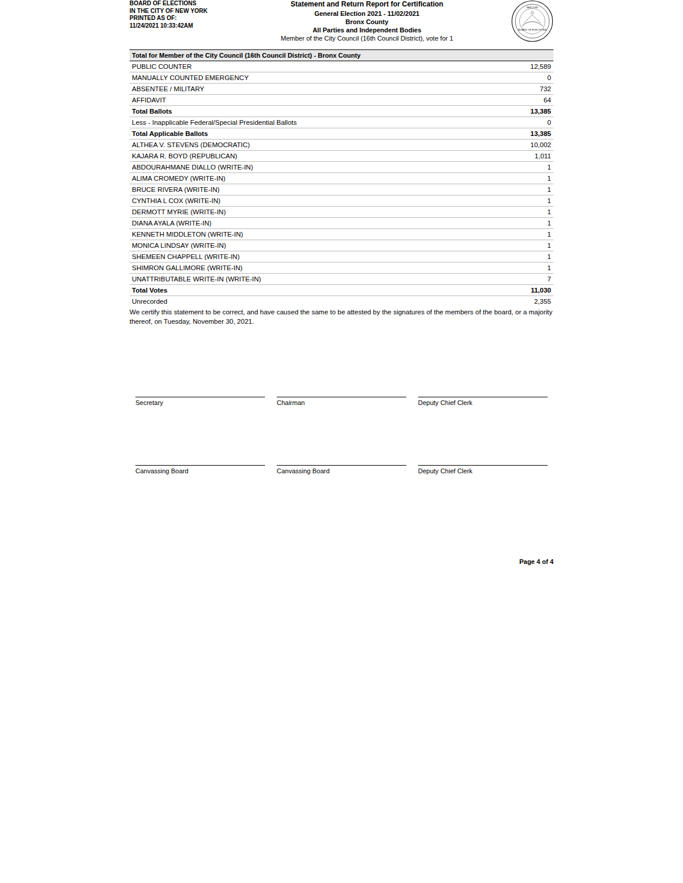BOARD OF ELECTIONS
IN THE CITY OF NEW YORK
PRINTED AS OF:
11/24/2021 10:33:42AM
Statement and Return Report for Certification
General Election 2021 - 11/02/2021
Bronx County
All Parties and Independent Bodies
Member of the City Council (16th Council District), vote for 1
BOARD OF ELECTIONS NEW YORK
Total for Member of the City Council (16th Council District) - Bronx County
| PUBLIC COUNTER | 12,589 |
| MANUALLY COUNTED EMERGENCY | 0 |
| ABSENTEE / MILITARY | 732 |
| AFFIDAVIT | 64 |
| Total Ballots | 13,385 |
| Less - Inapplicable Federal/Special Presidential Ballots | 0 |
| Total Applicable Ballots | 13,385 |
| ALTHEA V. STEVENS (DEMOCRATIC) | 10,002 |
| KAJARA R. BOYD (REPUBLICAN) | 1,011 |
| ABDOURAHMANE DIALLO (WRITE-IN) | 1 |
| ALIMA CROMEDY (WRITE-IN) | 1 |
| BRUCE RIVERA (WRITE-IN) | 1 |
| CYNTHIA L COX (WRITE-IN) | 1 |
| DERMOTT MYRIE (WRITE-IN) | 1 |
| DIANA AYALA (WRITE-IN) | 1 |
| KENNETH MIDDLETON (WRITE-IN) | 1 |
| MONICA LINDSAY (WRITE-IN) | 1 |
| SHEMEEN CHAPPELL (WRITE-IN) | 1 |
| SHIMRON GALLIMORE (WRITE-IN) | 1 |
| UNATTRIBUTABLE WRITE-IN (WRITE-IN) | 7 |
| Total Votes | 11,030 |
| Unrecorded | 2,355 |
We certify this statement to be correct, and have caused the same to be attested by the signatures of the members of the board, or a majority thereof, on Tuesday, November 30, 2021.
| Secretary | Chairman | Deputy Chief Clerk |
| Canvassing Board | Canvassing Board | Deputy Chief Clerk |
Page 4 of 4